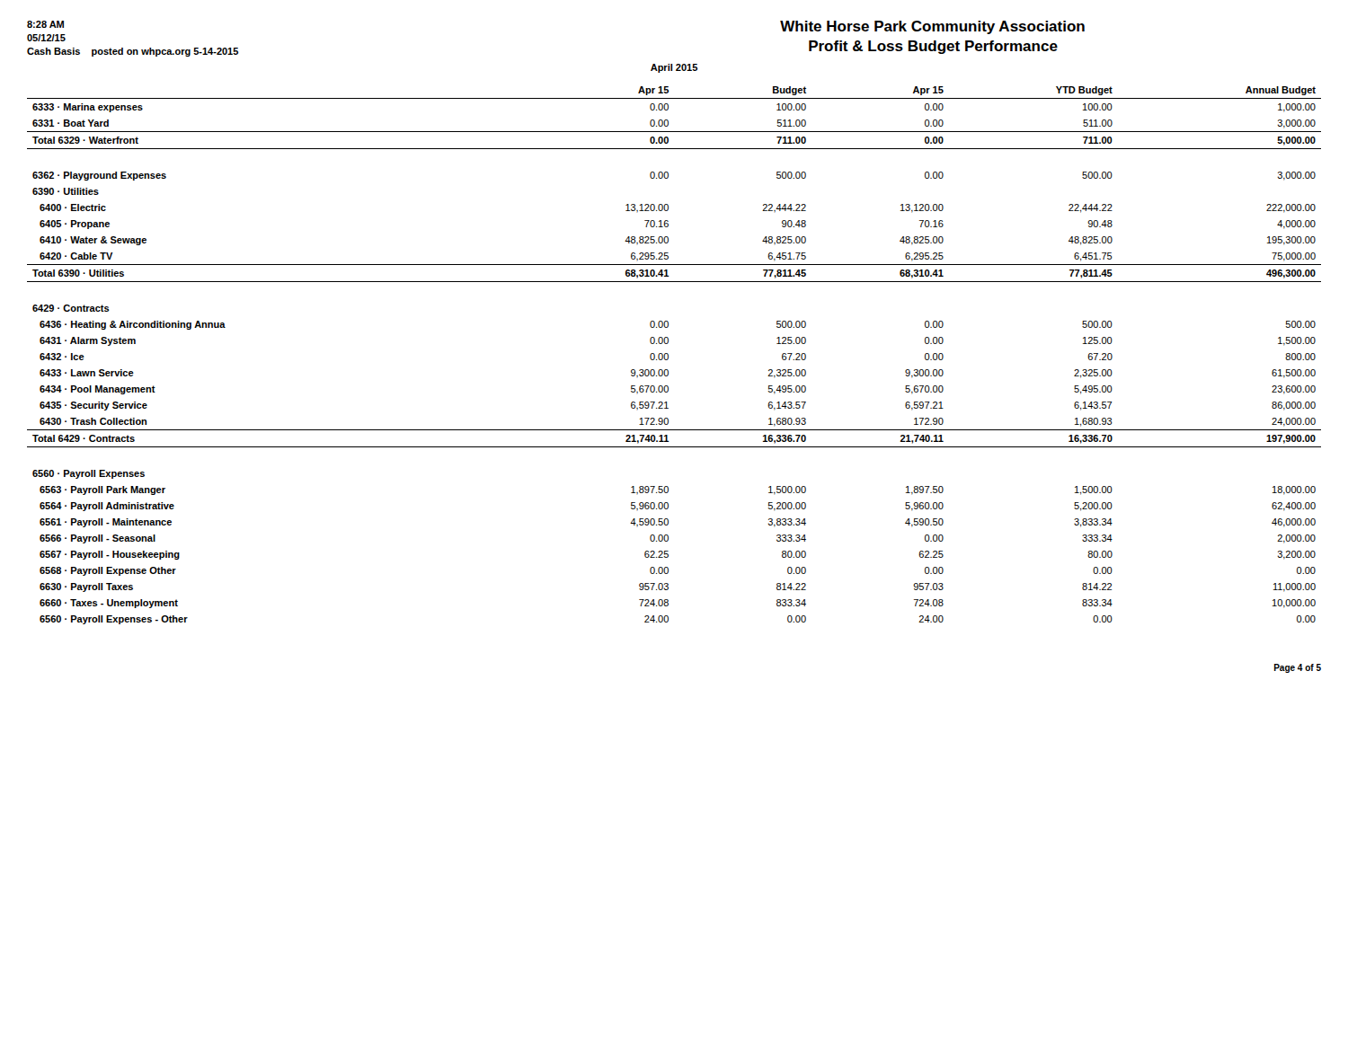8:28 AM
05/12/15
Cash Basis posted on whpca.org 5-14-2015
White Horse Park Community Association
Profit & Loss Budget Performance
April 2015
| | Apr 15 | Budget | Apr 15 | YTD Budget | Annual Budget |
| --- | --- | --- | --- | --- | --- |
| 6333 · Marina expenses | 0.00 | 100.00 | 0.00 | 100.00 | 1,000.00 |
| 6331 · Boat Yard | 0.00 | 511.00 | 0.00 | 511.00 | 3,000.00 |
| Total 6329 · Waterfront | 0.00 | 711.00 | 0.00 | 711.00 | 5,000.00 |
| 6362 · Playground Expenses | 0.00 | 500.00 | 0.00 | 500.00 | 3,000.00 |
| 6390 · Utilities | | | | | |
| 6400 · Electric | 13,120.00 | 22,444.22 | 13,120.00 | 22,444.22 | 222,000.00 |
| 6405 · Propane | 70.16 | 90.48 | 70.16 | 90.48 | 4,000.00 |
| 6410 · Water & Sewage | 48,825.00 | 48,825.00 | 48,825.00 | 48,825.00 | 195,300.00 |
| 6420 · Cable TV | 6,295.25 | 6,451.75 | 6,295.25 | 6,451.75 | 75,000.00 |
| Total 6390 · Utilities | 68,310.41 | 77,811.45 | 68,310.41 | 77,811.45 | 496,300.00 |
| 6429 · Contracts | | | | | |
| 6436 · Heating & Airconditioning Annua | 0.00 | 500.00 | 0.00 | 500.00 | 500.00 |
| 6431 · Alarm System | 0.00 | 125.00 | 0.00 | 125.00 | 1,500.00 |
| 6432 · Ice | 0.00 | 67.20 | 0.00 | 67.20 | 800.00 |
| 6433 · Lawn Service | 9,300.00 | 2,325.00 | 9,300.00 | 2,325.00 | 61,500.00 |
| 6434 · Pool Management | 5,670.00 | 5,495.00 | 5,670.00 | 5,495.00 | 23,600.00 |
| 6435 · Security Service | 6,597.21 | 6,143.57 | 6,597.21 | 6,143.57 | 86,000.00 |
| 6430 · Trash Collection | 172.90 | 1,680.93 | 172.90 | 1,680.93 | 24,000.00 |
| Total 6429 · Contracts | 21,740.11 | 16,336.70 | 21,740.11 | 16,336.70 | 197,900.00 |
| 6560 · Payroll Expenses | | | | | |
| 6563 · Payroll Park Manger | 1,897.50 | 1,500.00 | 1,897.50 | 1,500.00 | 18,000.00 |
| 6564 · Payroll Administrative | 5,960.00 | 5,200.00 | 5,960.00 | 5,200.00 | 62,400.00 |
| 6561 · Payroll - Maintenance | 4,590.50 | 3,833.34 | 4,590.50 | 3,833.34 | 46,000.00 |
| 6566 · Payroll - Seasonal | 0.00 | 333.34 | 0.00 | 333.34 | 2,000.00 |
| 6567 · Payroll - Housekeeping | 62.25 | 80.00 | 62.25 | 80.00 | 3,200.00 |
| 6568 · Payroll Expense Other | 0.00 | 0.00 | 0.00 | 0.00 | 0.00 |
| 6630 · Payroll Taxes | 957.03 | 814.22 | 957.03 | 814.22 | 11,000.00 |
| 6660 · Taxes - Unemployment | 724.08 | 833.34 | 724.08 | 833.34 | 10,000.00 |
| 6560 · Payroll Expenses - Other | 24.00 | 0.00 | 24.00 | 0.00 | 0.00 |
Page 4 of 5